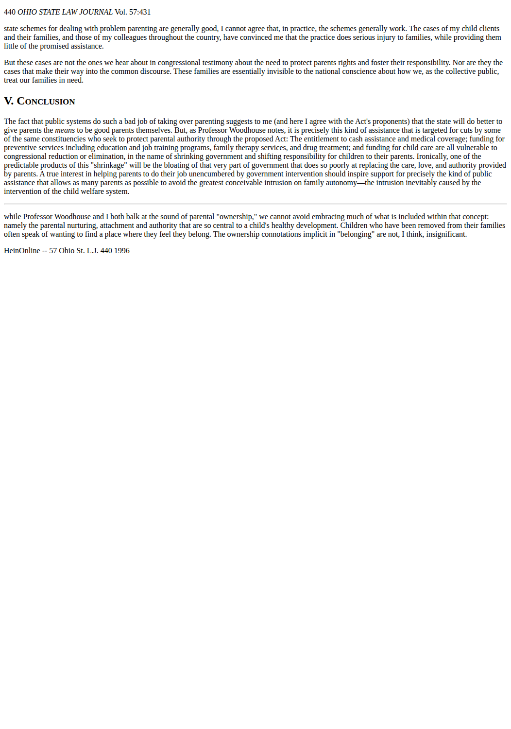440 OHIO STATE LAW JOURNAL Vol. 57:431
state schemes for dealing with problem parenting are generally good, I cannot agree that, in practice, the schemes generally work. The cases of my child clients and their families, and those of my colleagues throughout the country, have convinced me that the practice does serious injury to families, while providing them little of the promised assistance.
But these cases are not the ones we hear about in congressional testimony about the need to protect parents rights and foster their responsibility. Nor are they the cases that make their way into the common discourse. These families are essentially invisible to the national conscience about how we, as the collective public, treat our families in need.
V. Conclusion
The fact that public systems do such a bad job of taking over parenting suggests to me (and here I agree with the Act's proponents) that the state will do better to give parents the means to be good parents themselves. But, as Professor Woodhouse notes, it is precisely this kind of assistance that is targeted for cuts by some of the same constituencies who seek to protect parental authority through the proposed Act: The entitlement to cash assistance and medical coverage; funding for preventive services including education and job training programs, family therapy services, and drug treatment; and funding for child care are all vulnerable to congressional reduction or elimination, in the name of shrinking government and shifting responsibility for children to their parents. Ironically, one of the predictable products of this "shrinkage" will be the bloating of that very part of government that does so poorly at replacing the care, love, and authority provided by parents. A true interest in helping parents to do their job unencumbered by government intervention should inspire support for precisely the kind of public assistance that allows as many parents as possible to avoid the greatest conceivable intrusion on family autonomy—the intrusion inevitably caused by the intervention of the child welfare system.
while Professor Woodhouse and I both balk at the sound of parental "ownership," we cannot avoid embracing much of what is included within that concept: namely the parental nurturing, attachment and authority that are so central to a child's healthy development. Children who have been removed from their families often speak of wanting to find a place where they feel they belong. The ownership connotations implicit in "belonging" are not, I think, insignificant.
HeinOnline -- 57 Ohio St. L.J. 440 1996